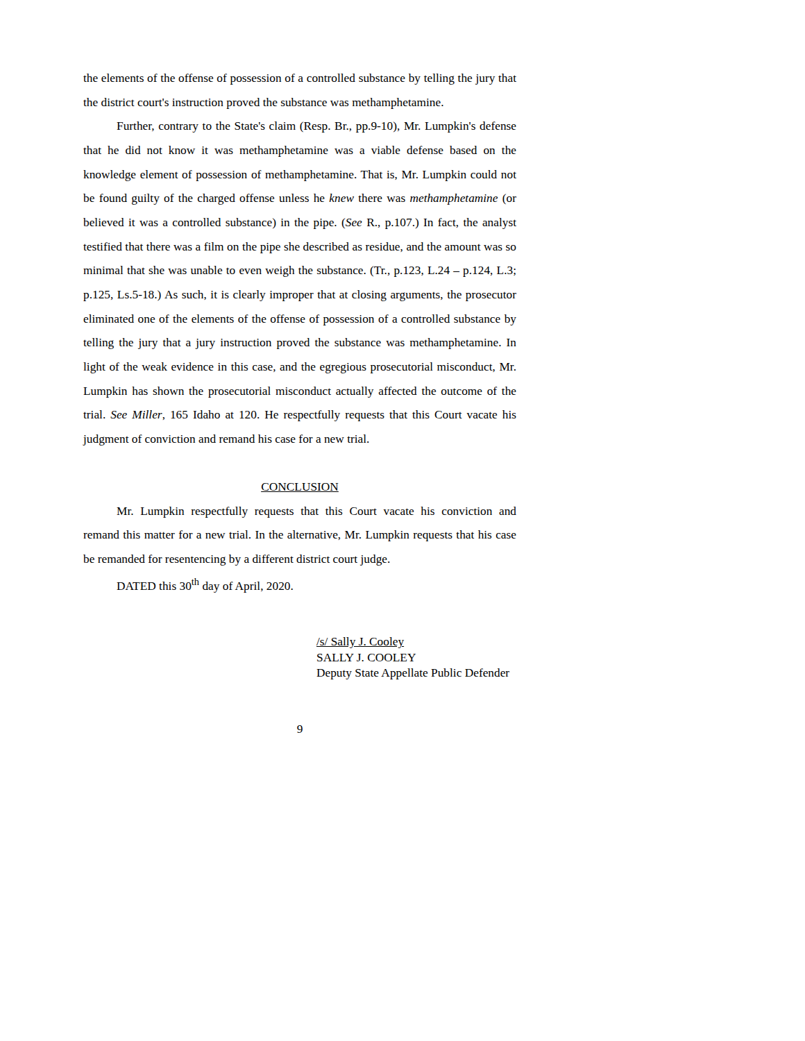the elements of the offense of possession of a controlled substance by telling the jury that the district court's instruction proved the substance was methamphetamine.
Further, contrary to the State's claim (Resp. Br., pp.9-10), Mr. Lumpkin's defense that he did not know it was methamphetamine was a viable defense based on the knowledge element of possession of methamphetamine. That is, Mr. Lumpkin could not be found guilty of the charged offense unless he knew there was methamphetamine (or believed it was a controlled substance) in the pipe. (See R., p.107.) In fact, the analyst testified that there was a film on the pipe she described as residue, and the amount was so minimal that she was unable to even weigh the substance. (Tr., p.123, L.24 – p.124, L.3; p.125, Ls.5-18.) As such, it is clearly improper that at closing arguments, the prosecutor eliminated one of the elements of the offense of possession of a controlled substance by telling the jury that a jury instruction proved the substance was methamphetamine. In light of the weak evidence in this case, and the egregious prosecutorial misconduct, Mr. Lumpkin has shown the prosecutorial misconduct actually affected the outcome of the trial. See Miller, 165 Idaho at 120. He respectfully requests that this Court vacate his judgment of conviction and remand his case for a new trial.
CONCLUSION
Mr. Lumpkin respectfully requests that this Court vacate his conviction and remand this matter for a new trial. In the alternative, Mr. Lumpkin requests that his case be remanded for resentencing by a different district court judge.
DATED this 30th day of April, 2020.
/s/ Sally J. Cooley
SALLY J. COOLEY
Deputy State Appellate Public Defender
9